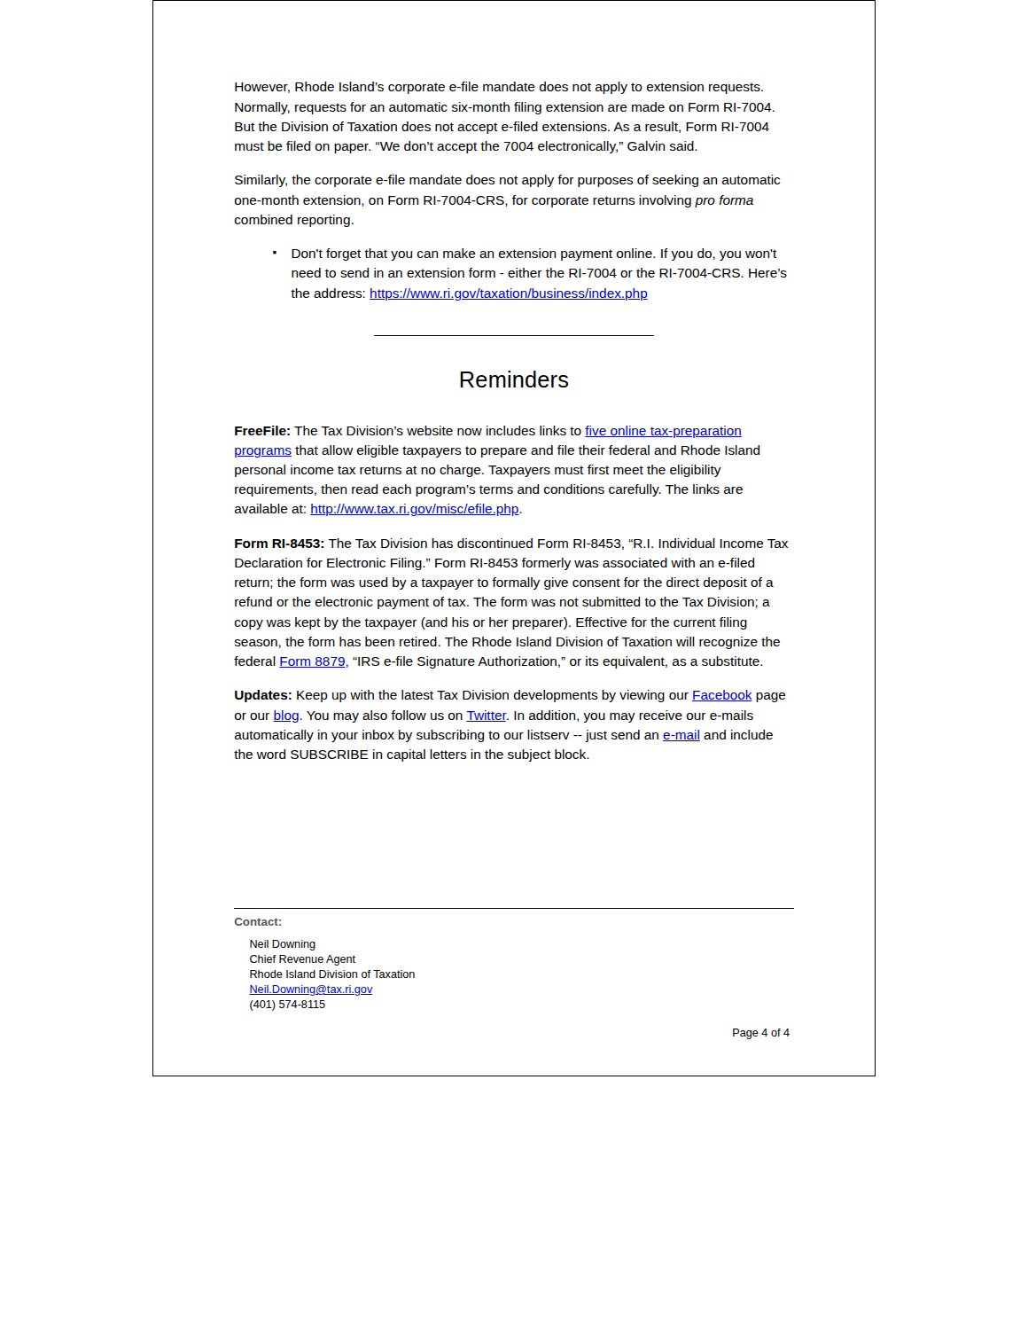However, Rhode Island’s corporate e-file mandate does not apply to extension requests. Normally, requests for an automatic six-month filing extension are made on Form RI-7004. But the Division of Taxation does not accept e-filed extensions. As a result, Form RI-7004 must be filed on paper. “We don’t accept the 7004 electronically,” Galvin said.
Similarly, the corporate e-file mandate does not apply for purposes of seeking an automatic one-month extension, on Form RI-7004-CRS, for corporate returns involving pro forma combined reporting.
Don't forget that you can make an extension payment online. If you do, you won't need to send in an extension form - either the RI-7004 or the RI-7004-CRS. Here’s the address: https://www.ri.gov/taxation/business/index.php
Reminders
FreeFile: The Tax Division’s website now includes links to five online tax-preparation programs that allow eligible taxpayers to prepare and file their federal and Rhode Island personal income tax returns at no charge. Taxpayers must first meet the eligibility requirements, then read each program’s terms and conditions carefully. The links are available at: http://www.tax.ri.gov/misc/efile.php.
Form RI-8453: The Tax Division has discontinued Form RI-8453, “R.I. Individual Income Tax Declaration for Electronic Filing.” Form RI-8453 formerly was associated with an e-filed return; the form was used by a taxpayer to formally give consent for the direct deposit of a refund or the electronic payment of tax. The form was not submitted to the Tax Division; a copy was kept by the taxpayer (and his or her preparer). Effective for the current filing season, the form has been retired. The Rhode Island Division of Taxation will recognize the federal Form 8879, “IRS e-file Signature Authorization,” or its equivalent, as a substitute.
Updates: Keep up with the latest Tax Division developments by viewing our Facebook page or our blog. You may also follow us on Twitter. In addition, you may receive our e-mails automatically in your inbox by subscribing to our listserv -- just send an e-mail and include the word SUBSCRIBE in capital letters in the subject block.
Contact:
Neil Downing
Chief Revenue Agent
Rhode Island Division of Taxation
Neil.Downing@tax.ri.gov
(401) 574-8115
Page 4 of 4